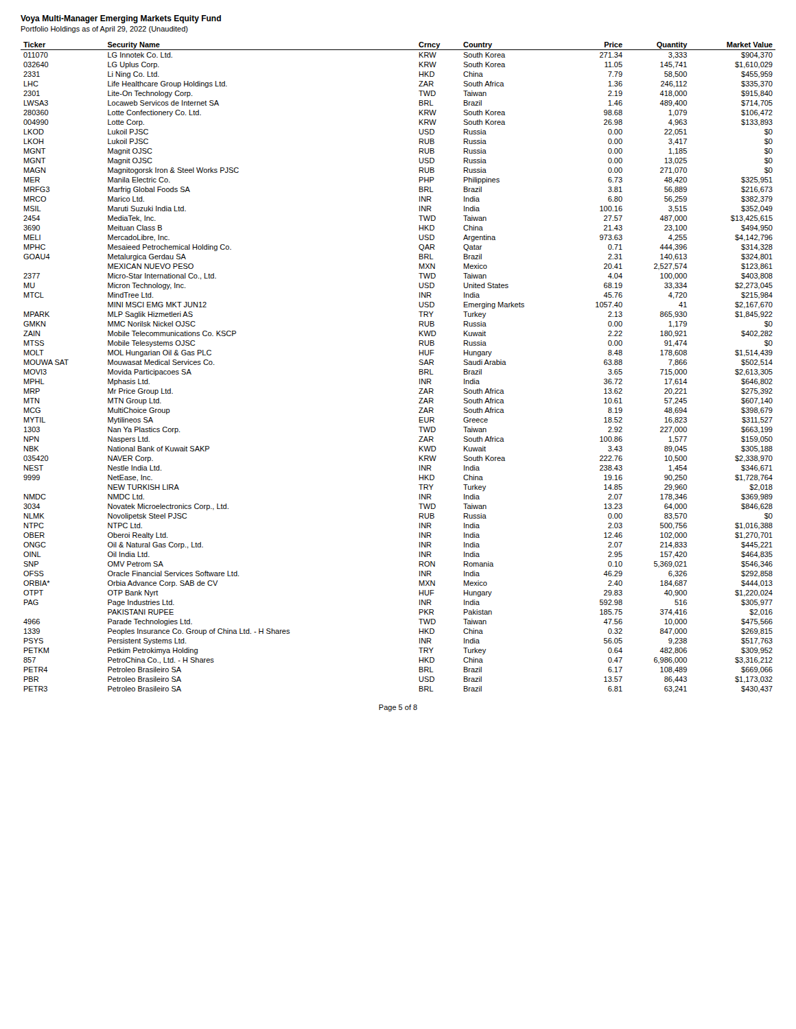Voya Multi-Manager Emerging Markets Equity Fund
Portfolio Holdings as of April 29, 2022 (Unaudited)
| Ticker | Security Name | Crncy | Country | Price | Quantity | Market Value |
| --- | --- | --- | --- | --- | --- | --- |
| 011070 | LG Innotek Co. Ltd. | KRW | South Korea | 271.34 | 3,333 | $904,370 |
| 032640 | LG Uplus Corp. | KRW | South Korea | 11.05 | 145,741 | $1,610,029 |
| 2331 | Li Ning Co. Ltd. | HKD | China | 7.79 | 58,500 | $455,959 |
| LHC | Life Healthcare Group Holdings Ltd. | ZAR | South Africa | 1.36 | 246,112 | $335,370 |
| 2301 | Lite-On Technology Corp. | TWD | Taiwan | 2.19 | 418,000 | $915,840 |
| LWSA3 | Locaweb Servicos de Internet SA | BRL | Brazil | 1.46 | 489,400 | $714,705 |
| 280360 | Lotte Confectionery Co. Ltd. | KRW | South Korea | 98.68 | 1,079 | $106,472 |
| 004990 | Lotte Corp. | KRW | South Korea | 26.98 | 4,963 | $133,893 |
| LKOD | Lukoil PJSC | USD | Russia | 0.00 | 22,051 | $0 |
| LKOH | Lukoil PJSC | RUB | Russia | 0.00 | 3,417 | $0 |
| MGNT | Magnit OJSC | RUB | Russia | 0.00 | 1,185 | $0 |
| MGNT | Magnit OJSC | USD | Russia | 0.00 | 13,025 | $0 |
| MAGN | Magnitogorsk Iron & Steel Works PJSC | RUB | Russia | 0.00 | 271,070 | $0 |
| MER | Manila Electric Co. | PHP | Philippines | 6.73 | 48,420 | $325,951 |
| MRFG3 | Marfrig Global Foods SA | BRL | Brazil | 3.81 | 56,889 | $216,673 |
| MRCO | Marico Ltd. | INR | India | 6.80 | 56,259 | $382,379 |
| MSIL | Maruti Suzuki India Ltd. | INR | India | 100.16 | 3,515 | $352,049 |
| 2454 | MediaTek, Inc. | TWD | Taiwan | 27.57 | 487,000 | $13,425,615 |
| 3690 | Meituan Class B | HKD | China | 21.43 | 23,100 | $494,950 |
| MELI | MercadoLibre, Inc. | USD | Argentina | 973.63 | 4,255 | $4,142,796 |
| MPHC | Mesaieed Petrochemical Holding Co. | QAR | Qatar | 0.71 | 444,396 | $314,328 |
| GOAU4 | Metalurgica Gerdau SA | BRL | Brazil | 2.31 | 140,613 | $324,801 |
| | MEXICAN NUEVO PESO | MXN | Mexico | 20.41 | 2,527,574 | $123,861 |
| 2377 | Micro-Star International Co., Ltd. | TWD | Taiwan | 4.04 | 100,000 | $403,808 |
| MU | Micron Technology, Inc. | USD | United States | 68.19 | 33,334 | $2,273,045 |
| MTCL | MindTree Ltd. | INR | India | 45.76 | 4,720 | $215,984 |
| | MINI MSCI EMG MKT JUN12 | USD | Emerging Markets | 1057.40 | 41 | $2,167,670 |
| MPARK | MLP Saglik Hizmetleri AS | TRY | Turkey | 2.13 | 865,930 | $1,845,922 |
| GMKN | MMC Norilsk Nickel OJSC | RUB | Russia | 0.00 | 1,179 | $0 |
| ZAIN | Mobile Telecommunications Co. KSCP | KWD | Kuwait | 2.22 | 180,921 | $402,282 |
| MTSS | Mobile Telesystems OJSC | RUB | Russia | 0.00 | 91,474 | $0 |
| MOLT | MOL Hungarian Oil & Gas PLC | HUF | Hungary | 8.48 | 178,608 | $1,514,439 |
| MOUWA SAT | Mouwasat Medical Services Co. | SAR | Saudi Arabia | 63.88 | 7,866 | $502,514 |
| MOVI3 | Movida Participacoes SA | BRL | Brazil | 3.65 | 715,000 | $2,613,305 |
| MPHL | Mphasis Ltd. | INR | India | 36.72 | 17,614 | $646,802 |
| MRP | Mr Price Group Ltd. | ZAR | South Africa | 13.62 | 20,221 | $275,392 |
| MTN | MTN Group Ltd. | ZAR | South Africa | 10.61 | 57,245 | $607,140 |
| MCG | MultiChoice Group | ZAR | South Africa | 8.19 | 48,694 | $398,679 |
| MYTIL | Mytilineos SA | EUR | Greece | 18.52 | 16,823 | $311,527 |
| 1303 | Nan Ya Plastics Corp. | TWD | Taiwan | 2.92 | 227,000 | $663,199 |
| NPN | Naspers Ltd. | ZAR | South Africa | 100.86 | 1,577 | $159,050 |
| NBK | National Bank of Kuwait SAKP | KWD | Kuwait | 3.43 | 89,045 | $305,188 |
| 035420 | NAVER Corp. | KRW | South Korea | 222.76 | 10,500 | $2,338,970 |
| NEST | Nestle India Ltd. | INR | India | 238.43 | 1,454 | $346,671 |
| 9999 | NetEase, Inc. | HKD | China | 19.16 | 90,250 | $1,728,764 |
| | NEW TURKISH LIRA | TRY | Turkey | 14.85 | 29,960 | $2,018 |
| NMDC | NMDC Ltd. | INR | India | 2.07 | 178,346 | $369,989 |
| 3034 | Novatek Microelectronics Corp., Ltd. | TWD | Taiwan | 13.23 | 64,000 | $846,628 |
| NLMK | Novolipetsk Steel PJSC | RUB | Russia | 0.00 | 83,570 | $0 |
| NTPC | NTPC Ltd. | INR | India | 2.03 | 500,756 | $1,016,388 |
| OBER | Oberoi Realty Ltd. | INR | India | 12.46 | 102,000 | $1,270,701 |
| ONGC | Oil & Natural Gas Corp., Ltd. | INR | India | 2.07 | 214,833 | $445,221 |
| OINL | Oil India Ltd. | INR | India | 2.95 | 157,420 | $464,835 |
| SNP | OMV Petrom SA | RON | Romania | 0.10 | 5,369,021 | $546,346 |
| OFSS | Oracle Financial Services Software Ltd. | INR | India | 46.29 | 6,326 | $292,858 |
| ORBIA* | Orbia Advance Corp. SAB de CV | MXN | Mexico | 2.40 | 184,687 | $444,013 |
| OTPT | OTP Bank Nyrt | HUF | Hungary | 29.83 | 40,900 | $1,220,024 |
| PAG | Page Industries Ltd. | INR | India | 592.98 | 516 | $305,977 |
| | PAKISTANI RUPEE | PKR | Pakistan | 185.75 | 374,416 | $2,016 |
| 4966 | Parade Technologies Ltd. | TWD | Taiwan | 47.56 | 10,000 | $475,566 |
| 1339 | Peoples Insurance Co. Group of China Ltd. - H Shares | HKD | China | 0.32 | 847,000 | $269,815 |
| PSYS | Persistent Systems Ltd. | INR | India | 56.05 | 9,238 | $517,763 |
| PETKM | Petkim Petrokimya Holding | TRY | Turkey | 0.64 | 482,806 | $309,952 |
| 857 | PetroChina Co., Ltd. - H Shares | HKD | China | 0.47 | 6,986,000 | $3,316,212 |
| PETR4 | Petroleo Brasileiro SA | BRL | Brazil | 6.17 | 108,489 | $669,066 |
| PBR | Petroleo Brasileiro SA | USD | Brazil | 13.57 | 86,443 | $1,173,032 |
| PETR3 | Petroleo Brasileiro SA | BRL | Brazil | 6.81 | 63,241 | $430,437 |
Page 5 of 8